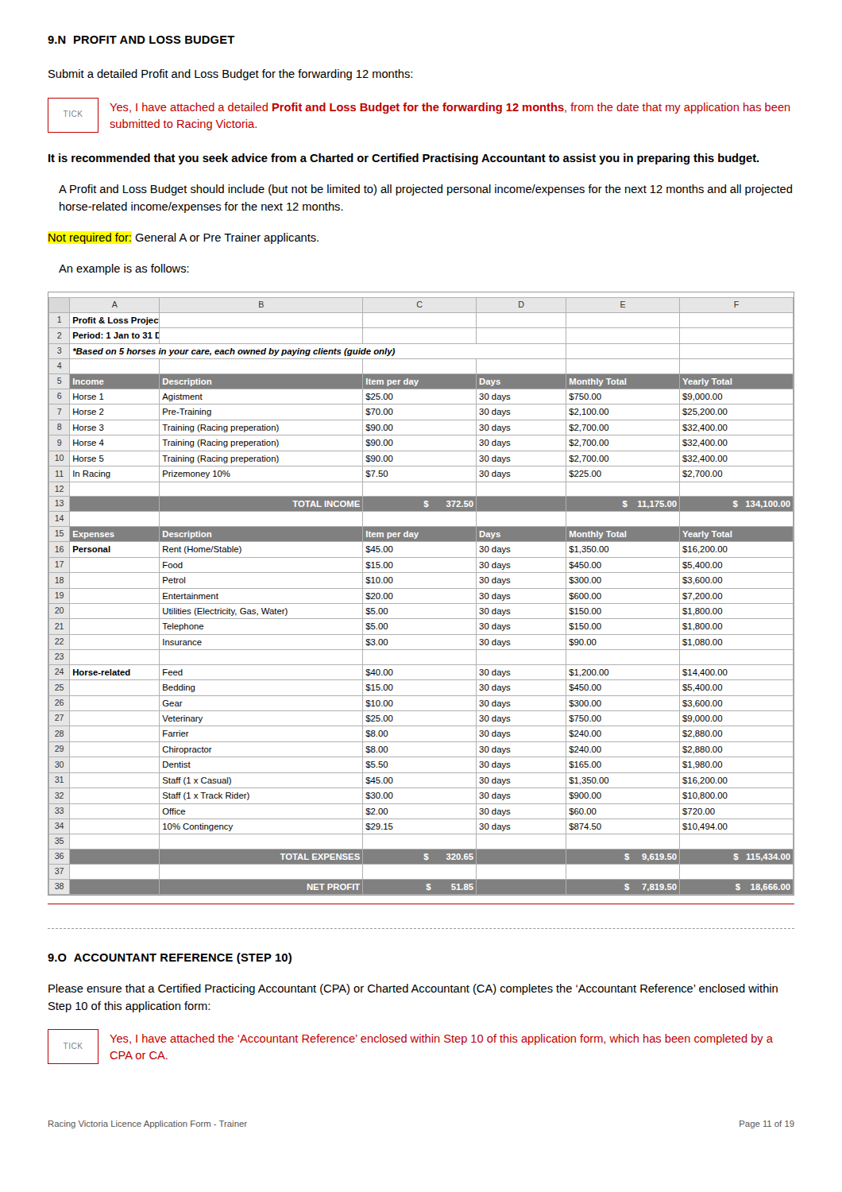9.N PROFIT AND LOSS BUDGET
Submit a detailed Profit and Loss Budget for the forwarding 12 months:
TICK
Yes, I have attached a detailed Profit and Loss Budget for the forwarding 12 months, from the date that my application has been submitted to Racing Victoria.
It is recommended that you seek advice from a Charted or Certified Practising Accountant to assist you in preparing this budget.
A Profit and Loss Budget should include (but not be limited to) all projected personal income/expenses for the next 12 months and all projected horse-related income/expenses for the next 12 months.
Not required for: General A or Pre Trainer applicants.
An example is as follows:
| | A | B | C | D | E | F |
| 1 | Profit & Loss Projection | | | | | |
| 2 | Period: 1 Jan to 31 Dec | | | | | |
| 3 | *Based on 5 horses in your care, each owned by paying clients (guide only) | | |
| 4 | | | | | | |
| 5 | Income | Description | Item per day | Days | Monthly Total | Yearly Total |
| 6 | Horse 1 | Agistment | $25.00 | 30 days | $750.00 | $9,000.00 |
| 7 | Horse 2 | Pre-Training | $70.00 | 30 days | $2,100.00 | $25,200.00 |
| 8 | Horse 3 | Training (Racing preperation) | $90.00 | 30 days | $2,700.00 | $32,400.00 |
| 9 | Horse 4 | Training (Racing preperation) | $90.00 | 30 days | $2,700.00 | $32,400.00 |
| 10 | Horse 5 | Training (Racing preperation) | $90.00 | 30 days | $2,700.00 | $32,400.00 |
| 11 | In Racing | Prizemoney 10% | $7.50 | 30 days | $225.00 | $2,700.00 |
| 12 | | | | | | |
| 13 | | TOTAL INCOME | $ 372.50 | | $ 11,175.00 | $ 134,100.00 |
| 14 | | | | | | |
| 15 | Expenses | Description | Item per day | Days | Monthly Total | Yearly Total |
| 16 | Personal | Rent (Home/Stable) | $45.00 | 30 days | $1,350.00 | $16,200.00 |
| 17 | | Food | $15.00 | 30 days | $450.00 | $5,400.00 |
| 18 | | Petrol | $10.00 | 30 days | $300.00 | $3,600.00 |
| 19 | | Entertainment | $20.00 | 30 days | $600.00 | $7,200.00 |
| 20 | | Utilities (Electricity, Gas, Water) | $5.00 | 30 days | $150.00 | $1,800.00 |
| 21 | | Telephone | $5.00 | 30 days | $150.00 | $1,800.00 |
| 22 | | Insurance | $3.00 | 30 days | $90.00 | $1,080.00 |
| 23 | | | | | | |
| 24 | Horse-related | Feed | $40.00 | 30 days | $1,200.00 | $14,400.00 |
| 25 | | Bedding | $15.00 | 30 days | $450.00 | $5,400.00 |
| 26 | | Gear | $10.00 | 30 days | $300.00 | $3,600.00 |
| 27 | | Veterinary | $25.00 | 30 days | $750.00 | $9,000.00 |
| 28 | | Farrier | $8.00 | 30 days | $240.00 | $2,880.00 |
| 29 | | Chiropractor | $8.00 | 30 days | $240.00 | $2,880.00 |
| 30 | | Dentist | $5.50 | 30 days | $165.00 | $1,980.00 |
| 31 | | Staff (1 x Casual) | $45.00 | 30 days | $1,350.00 | $16,200.00 |
| 32 | | Staff (1 x Track Rider) | $30.00 | 30 days | $900.00 | $10,800.00 |
| 33 | | Office | $2.00 | 30 days | $60.00 | $720.00 |
| 34 | | 10% Contingency | $29.15 | 30 days | $874.50 | $10,494.00 |
| 35 | | | | | | |
| 36 | | TOTAL EXPENSES | $ 320.65 | | $ 9,619.50 | $ 115,434.00 |
| 37 | | | | | | |
| 38 | | NET PROFIT | $ 51.85 | | $ 7,819.50 | $ 18,666.00 |
9.O ACCOUNTANT REFERENCE (STEP 10)
Please ensure that a Certified Practicing Accountant (CPA) or Charted Accountant (CA) completes the ‘Accountant Reference’ enclosed within Step 10 of this application form:
TICK
Yes, I have attached the ‘Accountant Reference’ enclosed within Step 10 of this application form, which has been completed by a CPA or CA.
Racing Victoria Licence Application Form - Trainer
Page 11 of 19